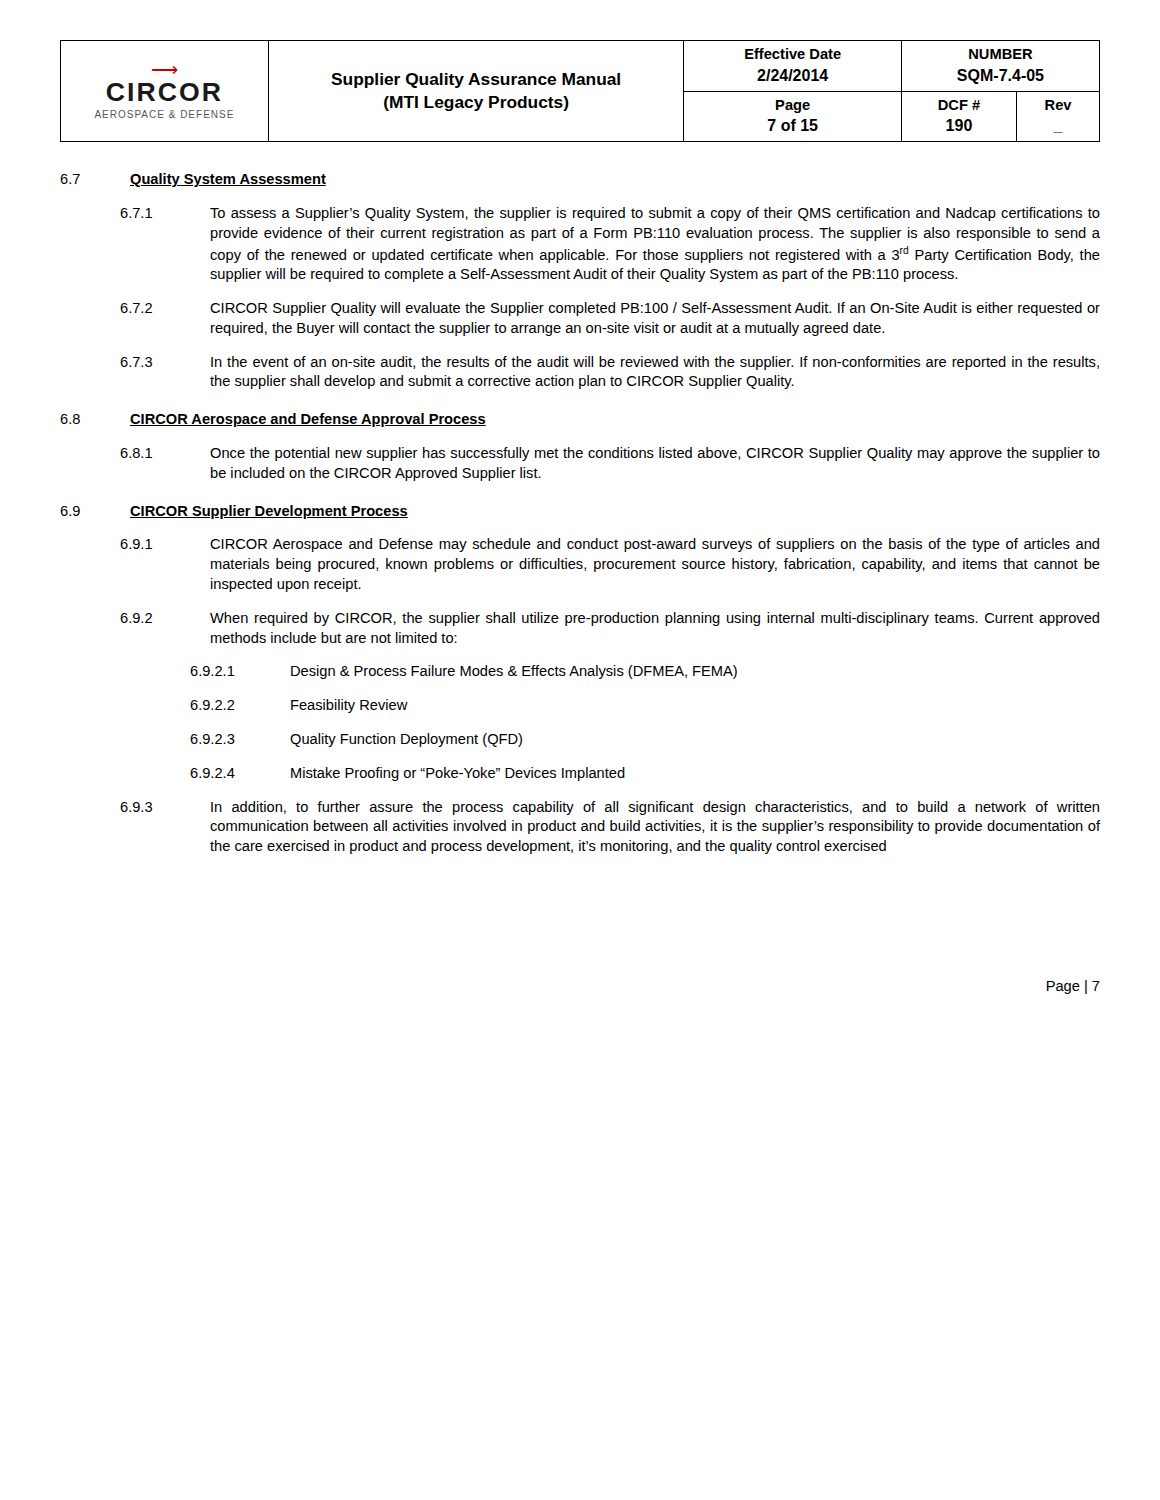| ⟶ CIRCOR AEROSPACE & DEFENSE | Supplier Quality Assurance Manual (MTI Legacy Products) | Effective Date 2/24/2014 | NUMBER SQM-7.4-05 |
| Page 7 of 15 | DCF # 190 | Rev _ |
6.7
Quality System Assessment
6.7.1
To assess a Supplier’s Quality System, the supplier is required to submit a copy of their QMS certification and Nadcap certifications to provide evidence of their current registration as part of a Form PB:110 evaluation process. The supplier is also responsible to send a copy of the renewed or updated certificate when applicable. For those suppliers not registered with a 3rd Party Certification Body, the supplier will be required to complete a Self-Assessment Audit of their Quality System as part of the PB:110 process.
6.7.2
CIRCOR Supplier Quality will evaluate the Supplier completed PB:100 / Self-Assessment Audit. If an On-Site Audit is either requested or required, the Buyer will contact the supplier to arrange an on-site visit or audit at a mutually agreed date.
6.7.3
In the event of an on-site audit, the results of the audit will be reviewed with the supplier. If non-conformities are reported in the results, the supplier shall develop and submit a corrective action plan to CIRCOR Supplier Quality.
6.8
CIRCOR Aerospace and Defense Approval Process
6.8.1
Once the potential new supplier has successfully met the conditions listed above, CIRCOR Supplier Quality may approve the supplier to be included on the CIRCOR Approved Supplier list.
6.9
CIRCOR Supplier Development Process
6.9.1
CIRCOR Aerospace and Defense may schedule and conduct post-award surveys of suppliers on the basis of the type of articles and materials being procured, known problems or difficulties, procurement source history, fabrication, capability, and items that cannot be inspected upon receipt.
6.9.2
When required by CIRCOR, the supplier shall utilize pre-production planning using internal multi-disciplinary teams. Current approved methods include but are not limited to:
6.9.2.1
Design & Process Failure Modes & Effects Analysis (DFMEA, FEMA)
6.9.2.2
Feasibility Review
6.9.2.3
Quality Function Deployment (QFD)
6.9.2.4
Mistake Proofing or “Poke-Yoke” Devices Implanted
6.9.3
In addition, to further assure the process capability of all significant design characteristics, and to build a network of written communication between all activities involved in product and build activities, it is the supplier’s responsibility to provide documentation of the care exercised in product and process development, it’s monitoring, and the quality control exercised
Page | 7